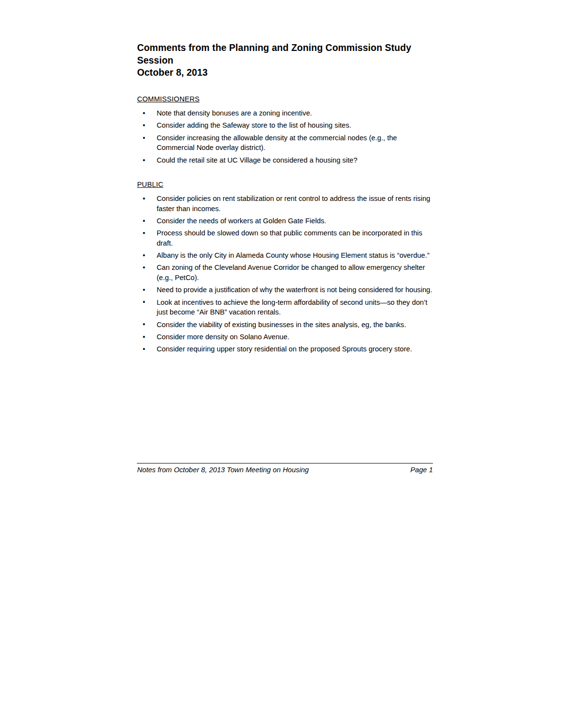Comments from the Planning and Zoning Commission Study Session
October 8, 2013
COMMISSIONERS
Note that density bonuses are a zoning incentive.
Consider adding the Safeway store to the list of housing sites.
Consider increasing the allowable density at the commercial nodes (e.g., the Commercial Node overlay district).
Could the retail site at UC Village be considered a housing site?
PUBLIC
Consider policies on rent stabilization or rent control to address the issue of rents rising faster than incomes.
Consider the needs of workers at Golden Gate Fields.
Process should be slowed down so that public comments can be incorporated in this draft.
Albany is the only City in Alameda County whose Housing Element status is “overdue.”
Can zoning of the Cleveland Avenue Corridor be changed to allow emergency shelter (e.g., PetCo).
Need to provide a justification of why the waterfront is not being considered for housing.
Look at incentives to achieve the long-term affordability of second units—so they don’t just become “Air BNB” vacation rentals.
Consider the viability of existing businesses in the sites analysis, eg, the banks.
Consider more density on Solano Avenue.
Consider requiring upper story residential on the proposed Sprouts grocery store.
Notes from October 8, 2013 Town Meeting on Housing Page 1